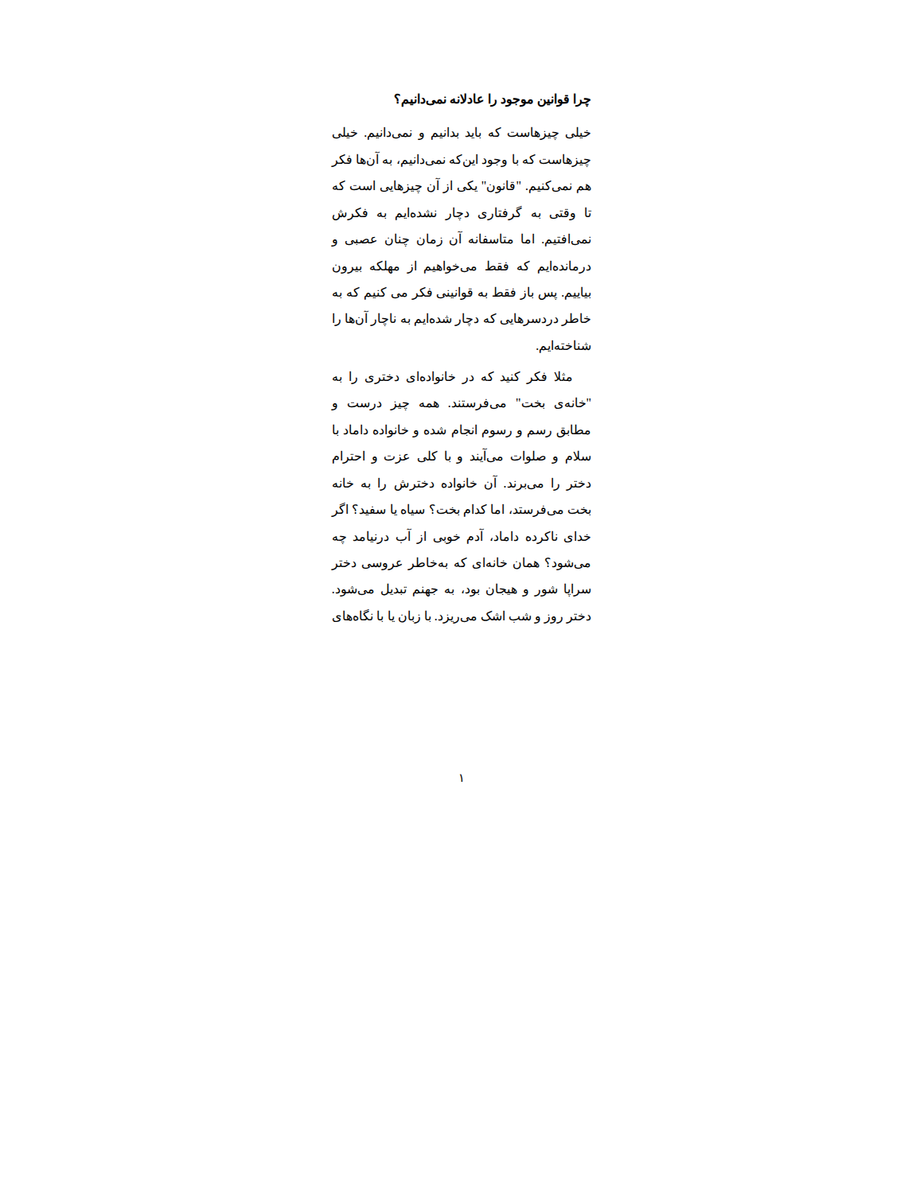چرا قوانین موجود را عادلانه نمی‌دانیم؟
خیلی چیزهاست که باید بدانیم و نمی‌دانیم. خیلی چیزهاست که با وجود این‌که نمی‌دانیم، به آن‌ها فکر هم نمی‌کنیم. "قانون" یکی از آن چیزهایی است که تا وقتی به گرفتاری دچار نشده‌ایم به فکرش نمی‌افتیم. اما متاسفانه آن زمان چنان عصبی و درمانده‌ایم که فقط می‌خواهیم از مهلکه بیرون بیاییم. پس باز فقط به قوانینی فکر می کنیم که به خاطر دردسرهایی که دچار شده‌ایم به ناچار آن‌ها را شناخته‌ایم.
مثلا فکر کنید که در خانواده‌ای دختری را به "خانه‌ی بخت" می‌فرستند. همه چیز درست و مطابق رسم و رسوم انجام شده و خانواده داماد با سلام و صلوات می‌آیند و با کلی عزت و احترام دختر را می‌برند. آن خانواده دخترش را به خانه بخت می‌فرستد، اما کدام بخت؟ سیاه یا سفید؟ اگر خدای ناکرده داماد، آدم خوبی از آب درنیامد چه می‌شود؟ همان خانه‌ای که به‌خاطر عروسی دختر سراپا شور و هیجان بود، به جهنم تبدیل می‌شود. دختر روز و شب اشک می‌ریزد. با زبان یا با نگاه‌های
۱